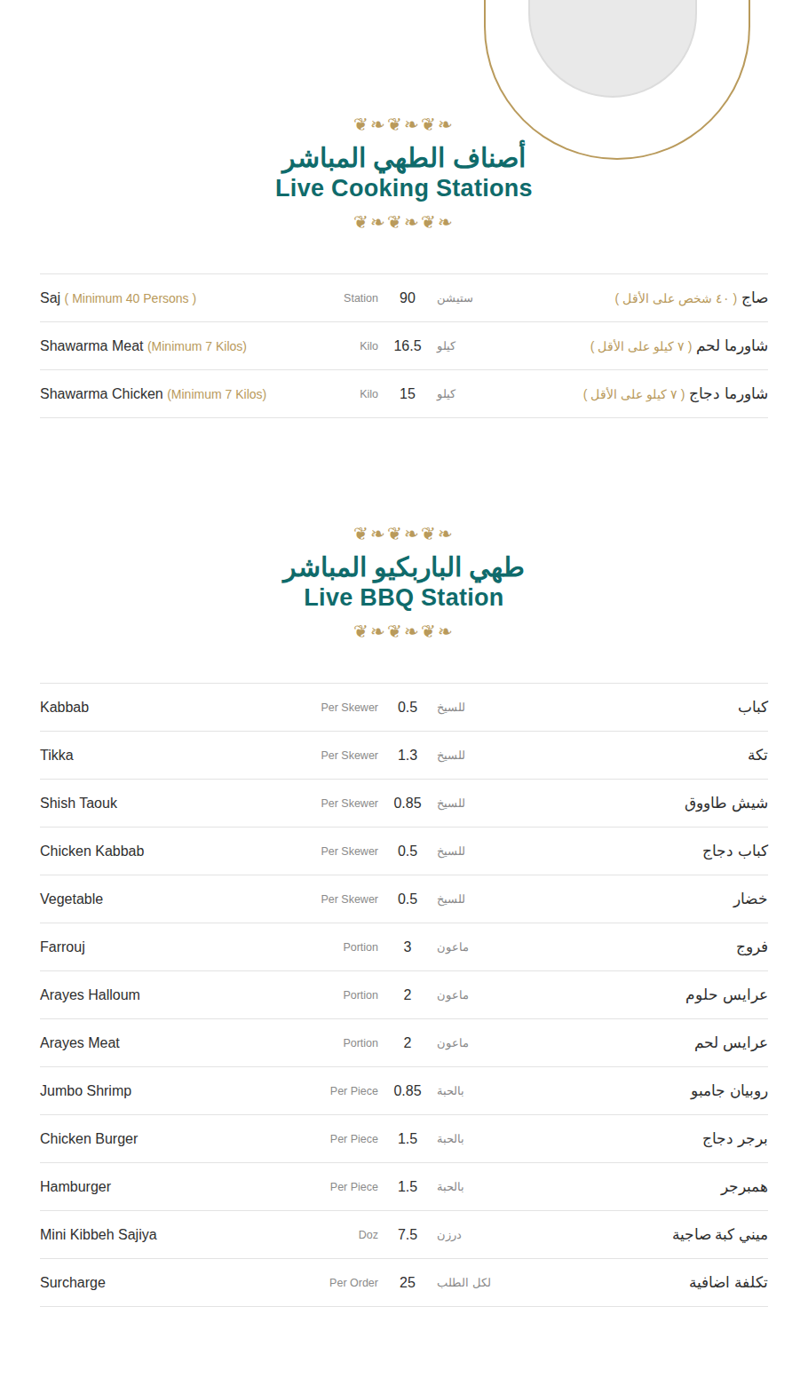❦❧❦❧❦❧
أصناف الطهي المباشر
Live Cooking Stations
❦❧❦❧❦❧
Saj ( Minimum 40 Persons ) Station 90 ستيشن صاج ( ٤٠ شخص على الأقل )
Shawarma Meat (Minimum 7 Kilos) Kilo 16.5 كيلو شاورما لحم ( ٧ كيلو على الأقل )
Shawarma Chicken (Minimum 7 Kilos) Kilo 15 كيلو شاورما دجاج ( ٧ كيلو على الأقل )
❦❧❦❧❦❧
طهي الباربكيو المباشر
Live BBQ Station
❦❧❦❧❦❧
Kabbab Per Skewer 0.5 للسيخ كباب
Tikka Per Skewer 1.3 للسيخ تكة
Shish Taouk Per Skewer 0.85 للسيخ شيش طاووق
Chicken Kabbab Per Skewer 0.5 للسيخ كباب دجاج
Vegetable Per Skewer 0.5 للسيخ خضار
Farrouj Portion 3 ماعون فروج
Arayes Halloum Portion 2 ماعون عرايس حلوم
Arayes Meat Portion 2 ماعون عرايس لحم
Jumbo Shrimp Per Piece 0.85 بالحبة روبيان جامبو
Chicken Burger Per Piece 1.5 بالحبة برجر دجاج
Hamburger Per Piece 1.5 بالحبة همبرجر
Mini Kibbeh Sajiya Doz 7.5 درزن ميني كبة صاجية
Surcharge Per Order 25 لكل الطلب تكلفة اضافية